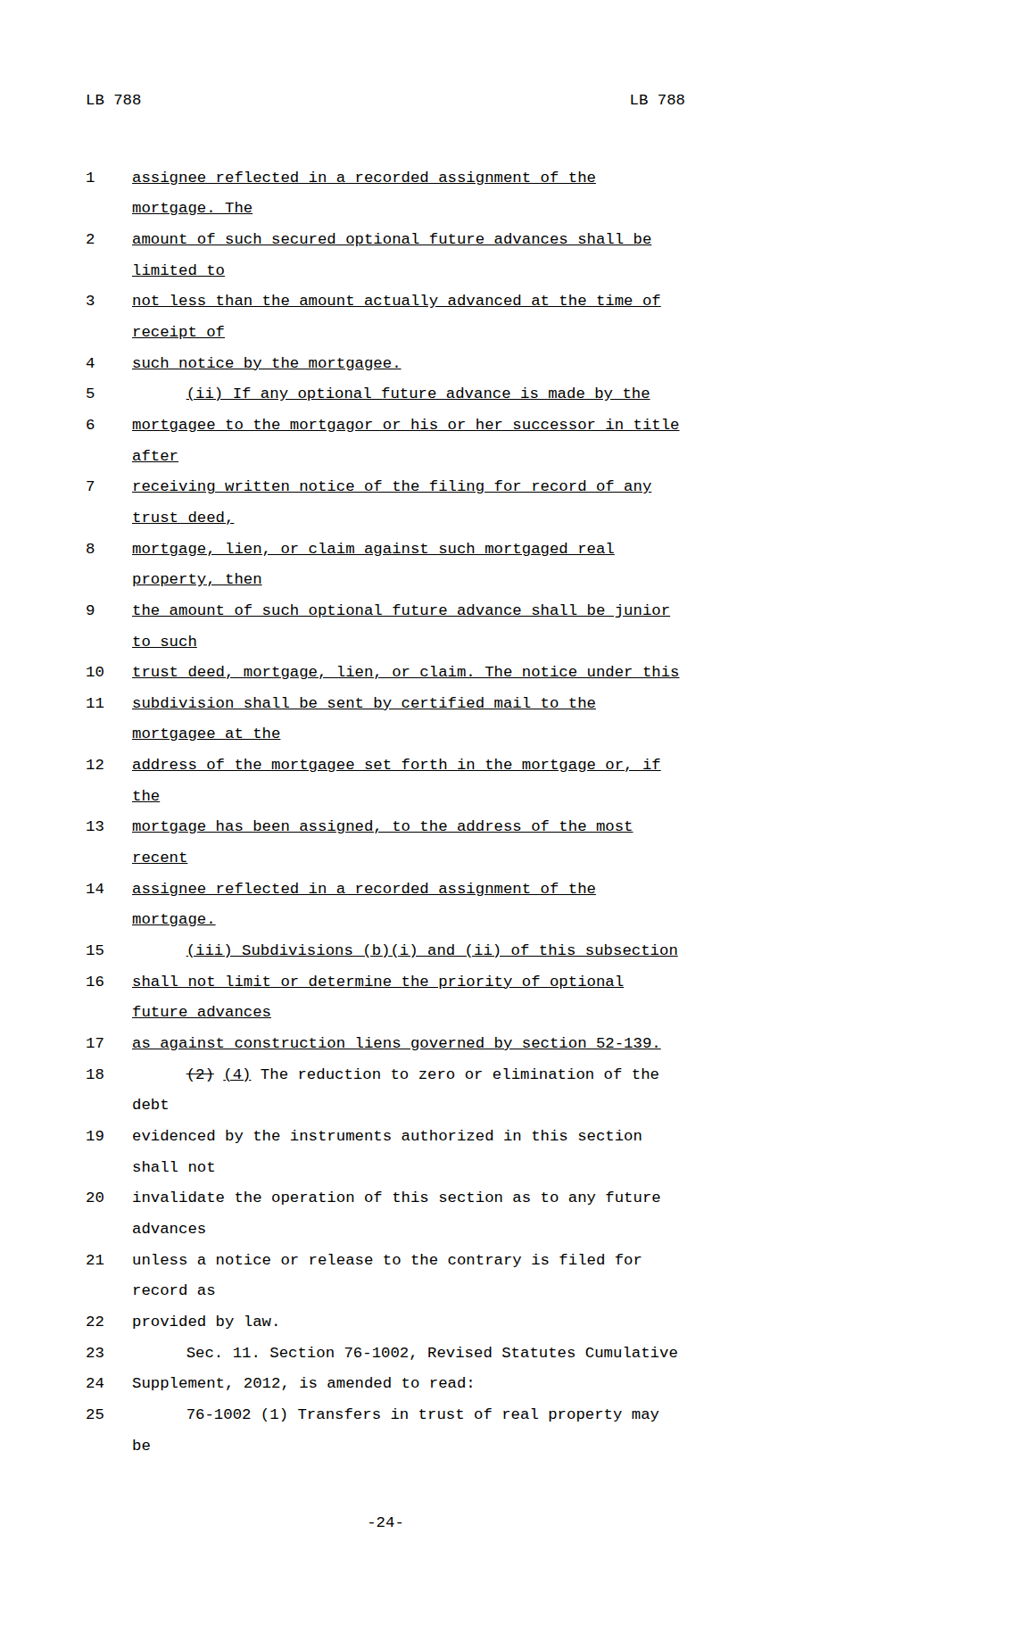LB 788 LB 788
1 assignee reflected in a recorded assignment of the mortgage. The
2 amount of such secured optional future advances shall be limited to
3 not less than the amount actually advanced at the time of receipt of
4 such notice by the mortgagee.
5 (ii) If any optional future advance is made by the
6 mortgagee to the mortgagor or his or her successor in title after
7 receiving written notice of the filing for record of any trust deed,
8 mortgage, lien, or claim against such mortgaged real property, then
9 the amount of such optional future advance shall be junior to such
10 trust deed, mortgage, lien, or claim. The notice under this
11 subdivision shall be sent by certified mail to the mortgagee at the
12 address of the mortgagee set forth in the mortgage or, if the
13 mortgage has been assigned, to the address of the most recent
14 assignee reflected in a recorded assignment of the mortgage.
15 (iii) Subdivisions (b)(i) and (ii) of this subsection
16 shall not limit or determine the priority of optional future advances
17 as against construction liens governed by section 52-139.
18 (2) (4) The reduction to zero or elimination of the debt
19 evidenced by the instruments authorized in this section shall not
20 invalidate the operation of this section as to any future advances
21 unless a notice or release to the contrary is filed for record as
22 provided by law.
23 Sec. 11. Section 76-1002, Revised Statutes Cumulative
24 Supplement, 2012, is amended to read:
25 76-1002 (1) Transfers in trust of real property may be
-24-